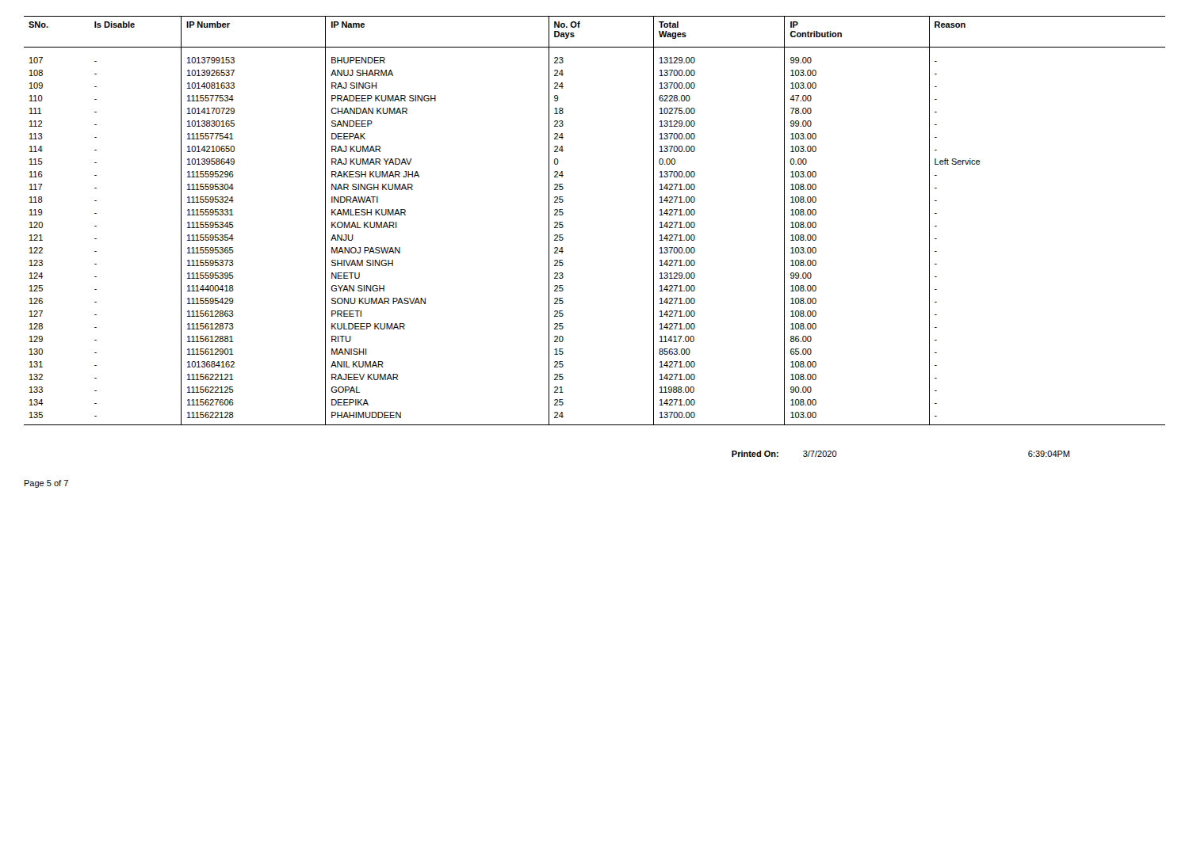| SNo. | Is Disable | IP Number | IP Name | No. Of Days | Total Wages | IP Contribution | Reason |
| --- | --- | --- | --- | --- | --- | --- | --- |
| 107 | - | 1013799153 | BHUPENDER | 23 | 13129.00 | 99.00 | - |
| 108 | - | 1013926537 | ANUJ SHARMA | 24 | 13700.00 | 103.00 | - |
| 109 | - | 1014081633 | RAJ SINGH | 24 | 13700.00 | 103.00 | - |
| 110 | - | 1115577534 | PRADEEP KUMAR SINGH | 9 | 6228.00 | 47.00 | - |
| 111 | - | 1014170729 | CHANDAN KUMAR | 18 | 10275.00 | 78.00 | - |
| 112 | - | 1013830165 | SANDEEP | 23 | 13129.00 | 99.00 | - |
| 113 | - | 1115577541 | DEEPAK | 24 | 13700.00 | 103.00 | - |
| 114 | - | 1014210650 | RAJ KUMAR | 24 | 13700.00 | 103.00 | - |
| 115 | - | 1013958649 | RAJ KUMAR YADAV | 0 | 0.00 | 0.00 | Left Service |
| 116 | - | 1115595296 | RAKESH KUMAR JHA | 24 | 13700.00 | 103.00 | - |
| 117 | - | 1115595304 | NAR SINGH KUMAR | 25 | 14271.00 | 108.00 | - |
| 118 | - | 1115595324 | INDRAWATI | 25 | 14271.00 | 108.00 | - |
| 119 | - | 1115595331 | KAMLESH KUMAR | 25 | 14271.00 | 108.00 | - |
| 120 | - | 1115595345 | KOMAL KUMARI | 25 | 14271.00 | 108.00 | - |
| 121 | - | 1115595354 | ANJU | 25 | 14271.00 | 108.00 | - |
| 122 | - | 1115595365 | MANOJ PASWAN | 24 | 13700.00 | 103.00 | - |
| 123 | - | 1115595373 | SHIVAM SINGH | 25 | 14271.00 | 108.00 | - |
| 124 | - | 1115595395 | NEETU | 23 | 13129.00 | 99.00 | - |
| 125 | - | 1114400418 | GYAN SINGH | 25 | 14271.00 | 108.00 | - |
| 126 | - | 1115595429 | SONU KUMAR PASVAN | 25 | 14271.00 | 108.00 | - |
| 127 | - | 1115612863 | PREETI | 25 | 14271.00 | 108.00 | - |
| 128 | - | 1115612873 | KULDEEP KUMAR | 25 | 14271.00 | 108.00 | - |
| 129 | - | 1115612881 | RITU | 20 | 11417.00 | 86.00 | - |
| 130 | - | 1115612901 | MANISHI | 15 | 8563.00 | 65.00 | - |
| 131 | - | 1013684162 | ANIL KUMAR | 25 | 14271.00 | 108.00 | - |
| 132 | - | 1115622121 | RAJEEV KUMAR | 25 | 14271.00 | 108.00 | - |
| 133 | - | 1115622125 | GOPAL | 21 | 11988.00 | 90.00 | - |
| 134 | - | 1115627606 | DEEPIKA | 25 | 14271.00 | 108.00 | - |
| 135 | - | 1115622128 | PHAHIMUDDEEN | 24 | 13700.00 | 103.00 | - |
6:39:04PM
Page 5 of 7 Printed On: 3/7/2020